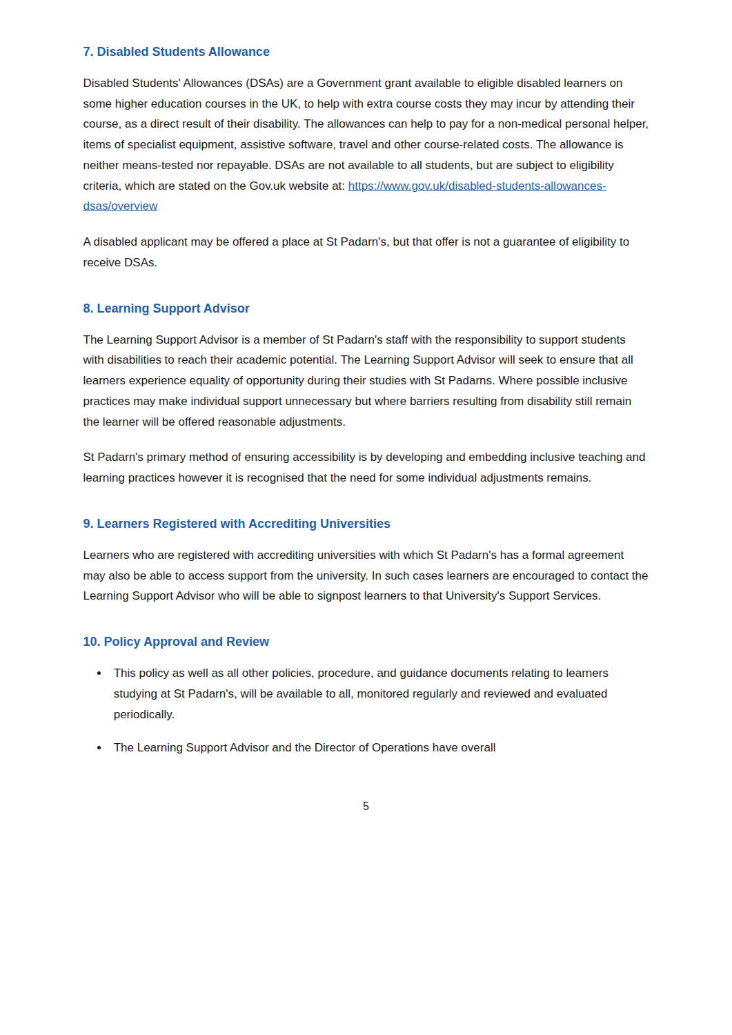7. Disabled Students Allowance
Disabled Students' Allowances (DSAs) are a Government grant available to eligible disabled learners on some higher education courses in the UK, to help with extra course costs they may incur by attending their course, as a direct result of their disability. The allowances can help to pay for a non-medical personal helper, items of specialist equipment, assistive software, travel and other course-related costs. The allowance is neither means-tested nor repayable. DSAs are not available to all students, but are subject to eligibility criteria, which are stated on the Gov.uk website at: https://www.gov.uk/disabled-students-allowances-dsas/overview
A disabled applicant may be offered a place at St Padarn's, but that offer is not a guarantee of eligibility to receive DSAs.
8. Learning Support Advisor
The Learning Support Advisor is a member of St Padarn's staff with the responsibility to support students with disabilities to reach their academic potential. The Learning Support Advisor will seek to ensure that all learners experience equality of opportunity during their studies with St Padarns. Where possible inclusive practices may make individual support unnecessary but where barriers resulting from disability still remain the learner will be offered reasonable adjustments.
St Padarn's primary method of ensuring accessibility is by developing and embedding inclusive teaching and learning practices however it is recognised that the need for some individual adjustments remains.
9. Learners Registered with Accrediting Universities
Learners who are registered with accrediting universities with which St Padarn's has a formal agreement may also be able to access support from the university. In such cases learners are encouraged to contact the Learning Support Advisor who will be able to signpost learners to that University's Support Services.
10. Policy Approval and Review
This policy as well as all other policies, procedure, and guidance documents relating to learners studying at St Padarn's, will be available to all, monitored regularly and reviewed and evaluated periodically.
The Learning Support Advisor and the Director of Operations have overall
5